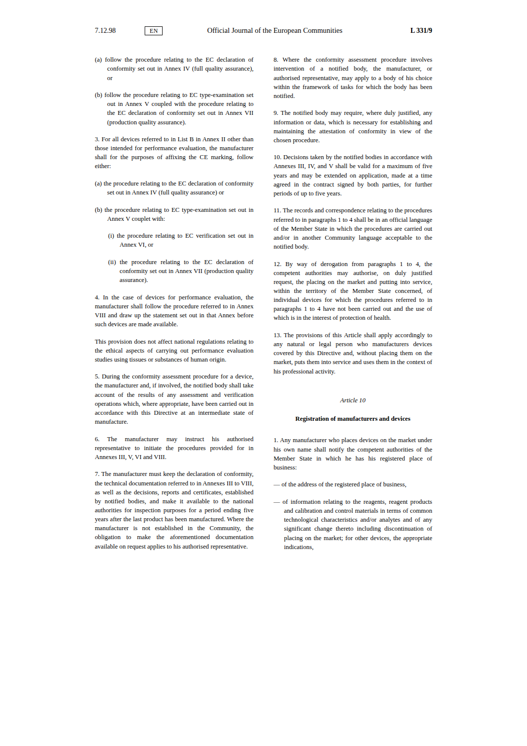7.12.98
EN
Official Journal of the European Communities
L 331/9
(a) follow the procedure relating to the EC declaration of conformity set out in Annex IV (full quality assurance), or
(b) follow the procedure relating to EC type-examination set out in Annex V coupled with the procedure relating to the EC declaration of conformity set out in Annex VII (production quality assurance).
3. For all devices referred to in List B in Annex II other than those intended for performance evaluation, the manufacturer shall for the purposes of affixing the CE marking, follow either:
(a) the procedure relating to the EC declaration of conformity set out in Annex IV (full quality assurance) or
(b) the procedure relating to EC type-examination set out in Annex V couplet with:
(i) the procedure relating to EC verification set out in Annex VI, or
(ii) the procedure relating to the EC declaration of conformity set out in Annex VII (production quality assurance).
4. In the case of devices for performance evaluation, the manufacturer shall follow the procedure referred to in Annex VIII and draw up the statement set out in that Annex before such devices are made available.
This provision does not affect national regulations relating to the ethical aspects of carrying out performance evaluation studies using tissues or substances of human origin.
5. During the conformity assessment procedure for a device, the manufacturer and, if involved, the notified body shall take account of the results of any assessment and verification operations which, where appropriate, have been carried out in accordance with this Directive at an intermediate state of manufacture.
6. The manufacturer may instruct his authorised representative to initiate the procedures provided for in Annexes III, V, VI and VIII.
7. The manufacturer must keep the declaration of conformity, the technical documentation referred to in Annexes III to VIII, as well as the decisions, reports and certificates, established by notified bodies, and make it available to the national authorities for inspection purposes for a period ending five years after the last product has been manufactured. Where the manufacturer is not established in the Community, the obligation to make the aforementioned documentation available on request applies to his authorised representative.
8. Where the conformity assessment procedure involves intervention of a notified body, the manufacturer, or authorised representative, may apply to a body of his choice within the framework of tasks for which the body has been notified.
9. The notified body may require, where duly justified, any information or data, which is necessary for establishing and maintaining the attestation of conformity in view of the chosen procedure.
10. Decisions taken by the notified bodies in accordance with Annexes III, IV, and V shall be valid for a maximum of five years and may be extended on application, made at a time agreed in the contract signed by both parties, for further periods of up to five years.
11. The records and correspondence relating to the procedures referred to in paragraphs 1 to 4 shall be in an official language of the Member State in which the procedures are carried out and/or in another Community language acceptable to the notified body.
12. By way of derogation from paragraphs 1 to 4, the competent authorities may authorise, on duly justified request, the placing on the market and putting into service, within the territory of the Member State concerned, of individual devices for which the procedures referred to in paragraphs 1 to 4 have not been carried out and the use of which is in the interest of protection of health.
13. The provisions of this Article shall apply accordingly to any natural or legal person who manufacturers devices covered by this Directive and, without placing them on the market, puts them into service and uses them in the context of his professional activity.
Article 10
Registration of manufacturers and devices
1. Any manufacturer who places devices on the market under his own name shall notify the competent authorities of the Member State in which he has his registered place of business:
— of the address of the registered place of business,
— of information relating to the reagents, reagent products and calibration and control materials in terms of common technological characteristics and/or analytes and of any significant change thereto including discontinuation of placing on the market; for other devices, the appropriate indications,